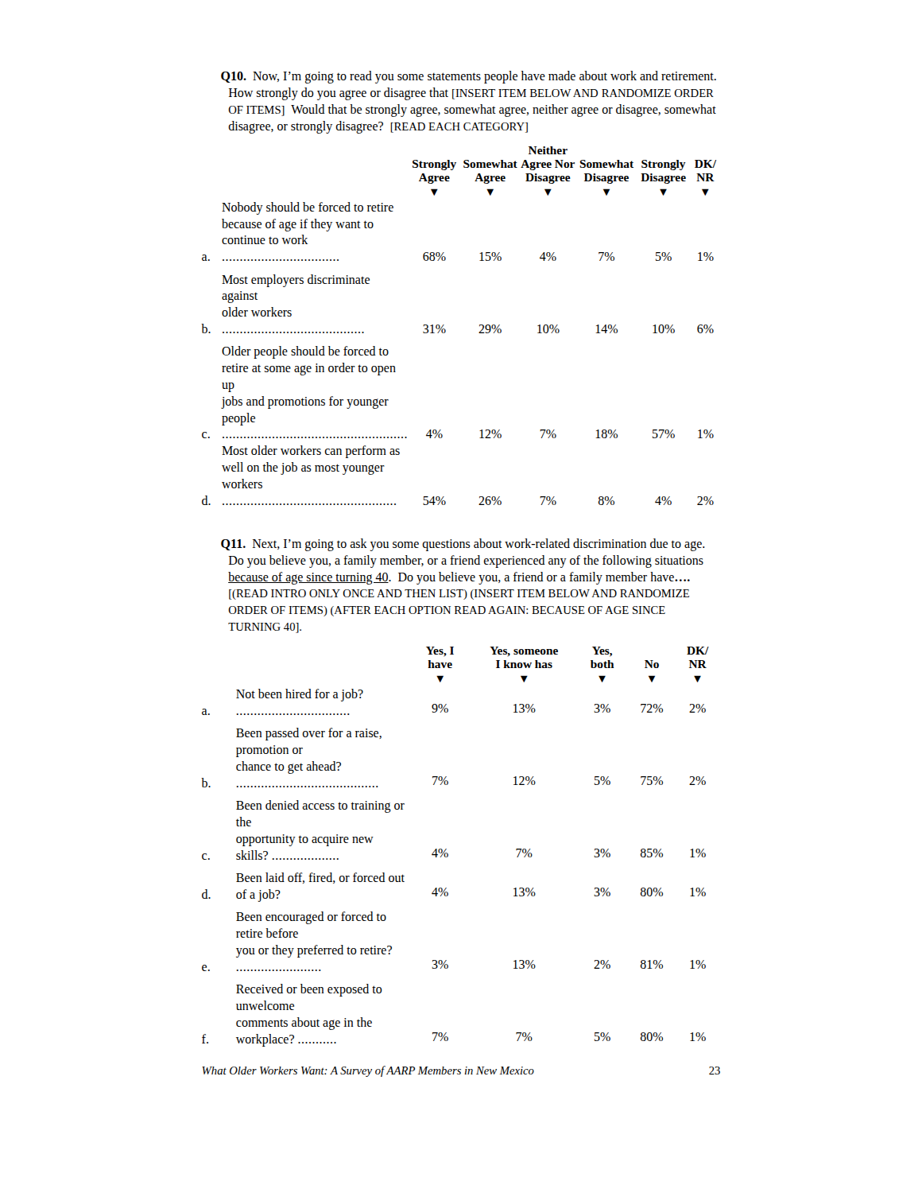Q10. Now, I’m going to read you some statements people have made about work and retirement. How strongly do you agree or disagree that [INSERT ITEM BELOW AND RANDOMIZE ORDER OF ITEMS] Would that be strongly agree, somewhat agree, neither agree or disagree, somewhat disagree, or strongly disagree? [READ EACH CATEGORY]
| | | Strongly Agree | Somewhat Agree | Neither Agree Nor Disagree | Somewhat Disagree | Strongly Disagree | DK/ NR |
| | | ▼ | ▼ | ▼ | ▼ | ▼ | ▼ |
| a. | Nobody should be forced to retire because of age if they want to continue to work ................................. | 68% | 15% | 4% | 7% | 5% | 1% |
| b. | Most employers discriminate against older workers ........................................ | 31% | 29% | 10% | 14% | 10% | 6% |
| c. | Older people should be forced to retire at some age in order to open up jobs and promotions for younger people .................................................... | 4% | 12% | 7% | 18% | 57% | 1% |
| d. | Most older workers can perform as well on the job as most younger workers ................................................. | 54% | 26% | 7% | 8% | 4% | 2% |
Q11. Next, I’m going to ask you some questions about work-related discrimination due to age. Do you believe you, a family member, or a friend experienced any of the following situations because of age since turning 40. Do you believe you, a friend or a family member have….[(READ INTRO ONLY ONCE AND THEN LIST) (INSERT ITEM BELOW AND RANDOMIZE ORDER OF ITEMS) (AFTER EACH OPTION READ AGAIN: BECAUSE OF AGE SINCE TURNING 40].
| | | Yes, I have | Yes, someone I know has | Yes, both | No | DK/ NR |
| | | ▼ | ▼ | ▼ | ▼ | ▼ |
| a. | Not been hired for a job? ................................ | 9% | 13% | 3% | 72% | 2% |
| b. | Been passed over for a raise, promotion or chance to get ahead? ........................................ | 7% | 12% | 5% | 75% | 2% |
| c. | Been denied access to training or the opportunity to acquire new skills? ................... | 4% | 7% | 3% | 85% | 1% |
| d. | Been laid off, fired, or forced out of a job? | 4% | 13% | 3% | 80% | 1% |
| e. | Been encouraged or forced to retire before you or they preferred to retire? ........................ | 3% | 13% | 2% | 81% | 1% |
| f. | Received or been exposed to unwelcome comments about age in the workplace? ........... | 7% | 7% | 5% | 80% | 1% |
What Older Workers Want: A Survey of AARP Members in New Mexico 23